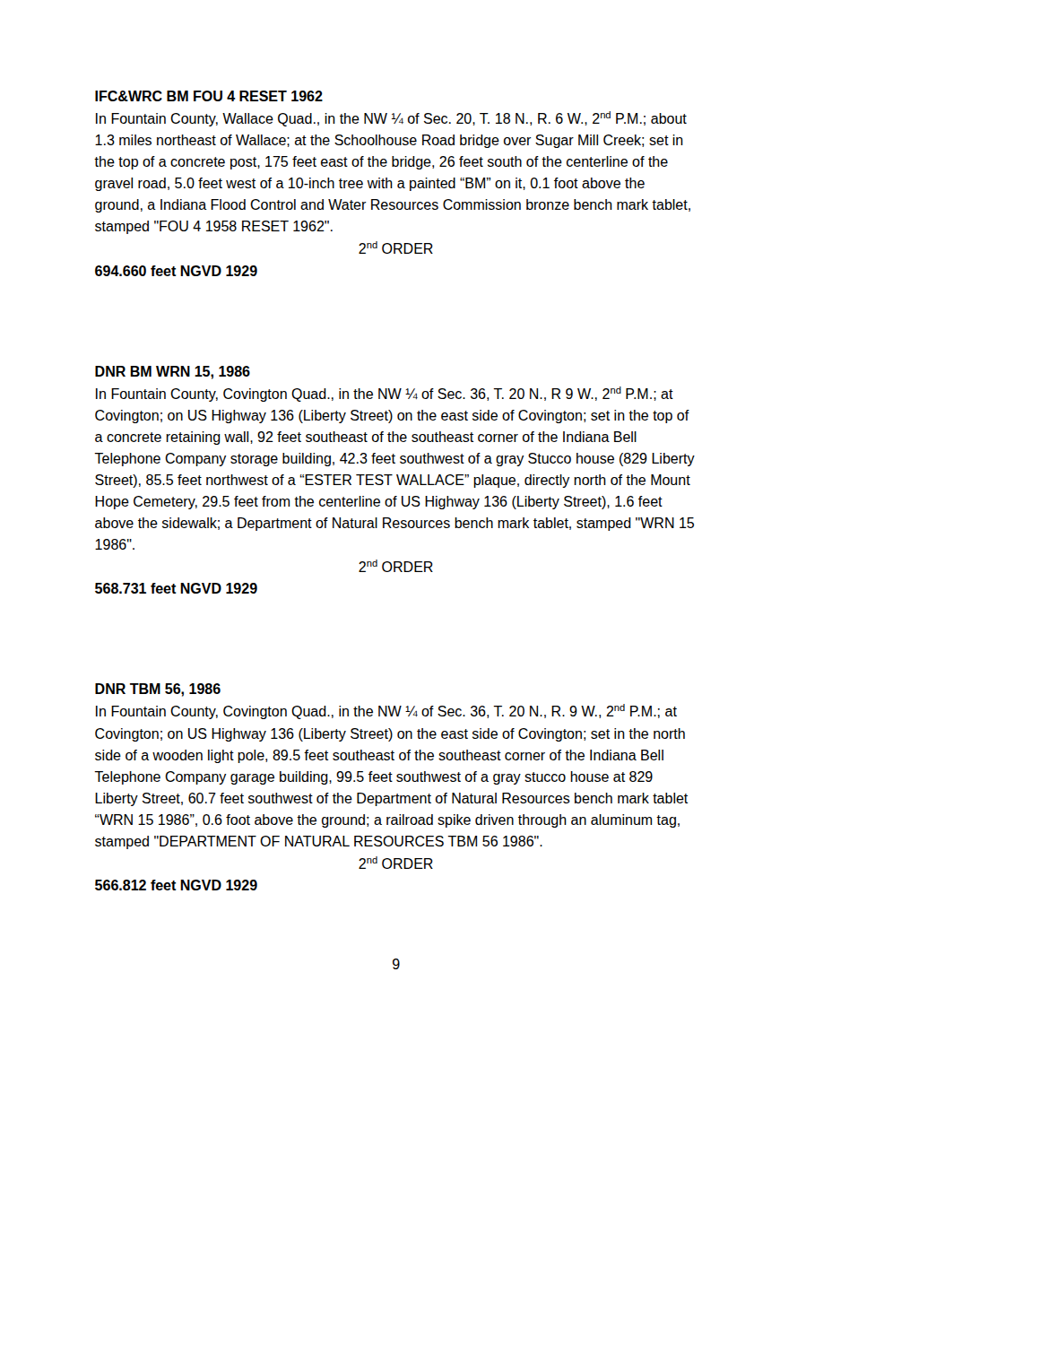IFC&WRC BM FOU 4 RESET 1962
In Fountain County, Wallace Quad., in the NW ¼ of Sec. 20, T. 18 N., R. 6 W., 2nd P.M.; about 1.3 miles northeast of Wallace; at the Schoolhouse Road bridge over Sugar Mill Creek; set in the top of a concrete post, 175 feet east of the bridge, 26 feet south of the centerline of the gravel road, 5.0 feet west of a 10-inch tree with a painted “BM” on it, 0.1 foot above the ground, a Indiana Flood Control and Water Resources Commission bronze bench mark tablet, stamped "FOU 4 1958 RESET 1962".
2nd ORDER
694.660 feet NGVD 1929
DNR BM WRN 15, 1986
In Fountain County, Covington Quad., in the NW ¼ of Sec. 36, T. 20 N., R 9 W., 2nd P.M.; at Covington; on US Highway 136 (Liberty Street) on the east side of Covington; set in the top of a concrete retaining wall, 92 feet southeast of the southeast corner of the Indiana Bell Telephone Company storage building, 42.3 feet southwest of a gray Stucco house (829 Liberty Street), 85.5 feet northwest of a “ESTER TEST WALLACE” plaque, directly north of the Mount Hope Cemetery, 29.5 feet from the centerline of US Highway 136 (Liberty Street), 1.6 feet above the sidewalk; a Department of Natural Resources bench mark tablet, stamped "WRN 15 1986".
2nd ORDER
568.731 feet NGVD 1929
DNR TBM 56, 1986
In Fountain County, Covington Quad., in the NW ¼ of Sec. 36, T. 20 N., R. 9 W., 2nd P.M.; at Covington; on US Highway 136 (Liberty Street) on the east side of Covington; set in the north side of a wooden light pole, 89.5 feet southeast of the southeast corner of the Indiana Bell Telephone Company garage building, 99.5 feet southwest of a gray stucco house at 829 Liberty Street, 60.7 feet southwest of the Department of Natural Resources bench mark tablet “WRN 15 1986”, 0.6 foot above the ground; a railroad spike driven through an aluminum tag, stamped "DEPARTMENT OF NATURAL RESOURCES TBM 56 1986".
2nd ORDER
566.812 feet NGVD 1929
9